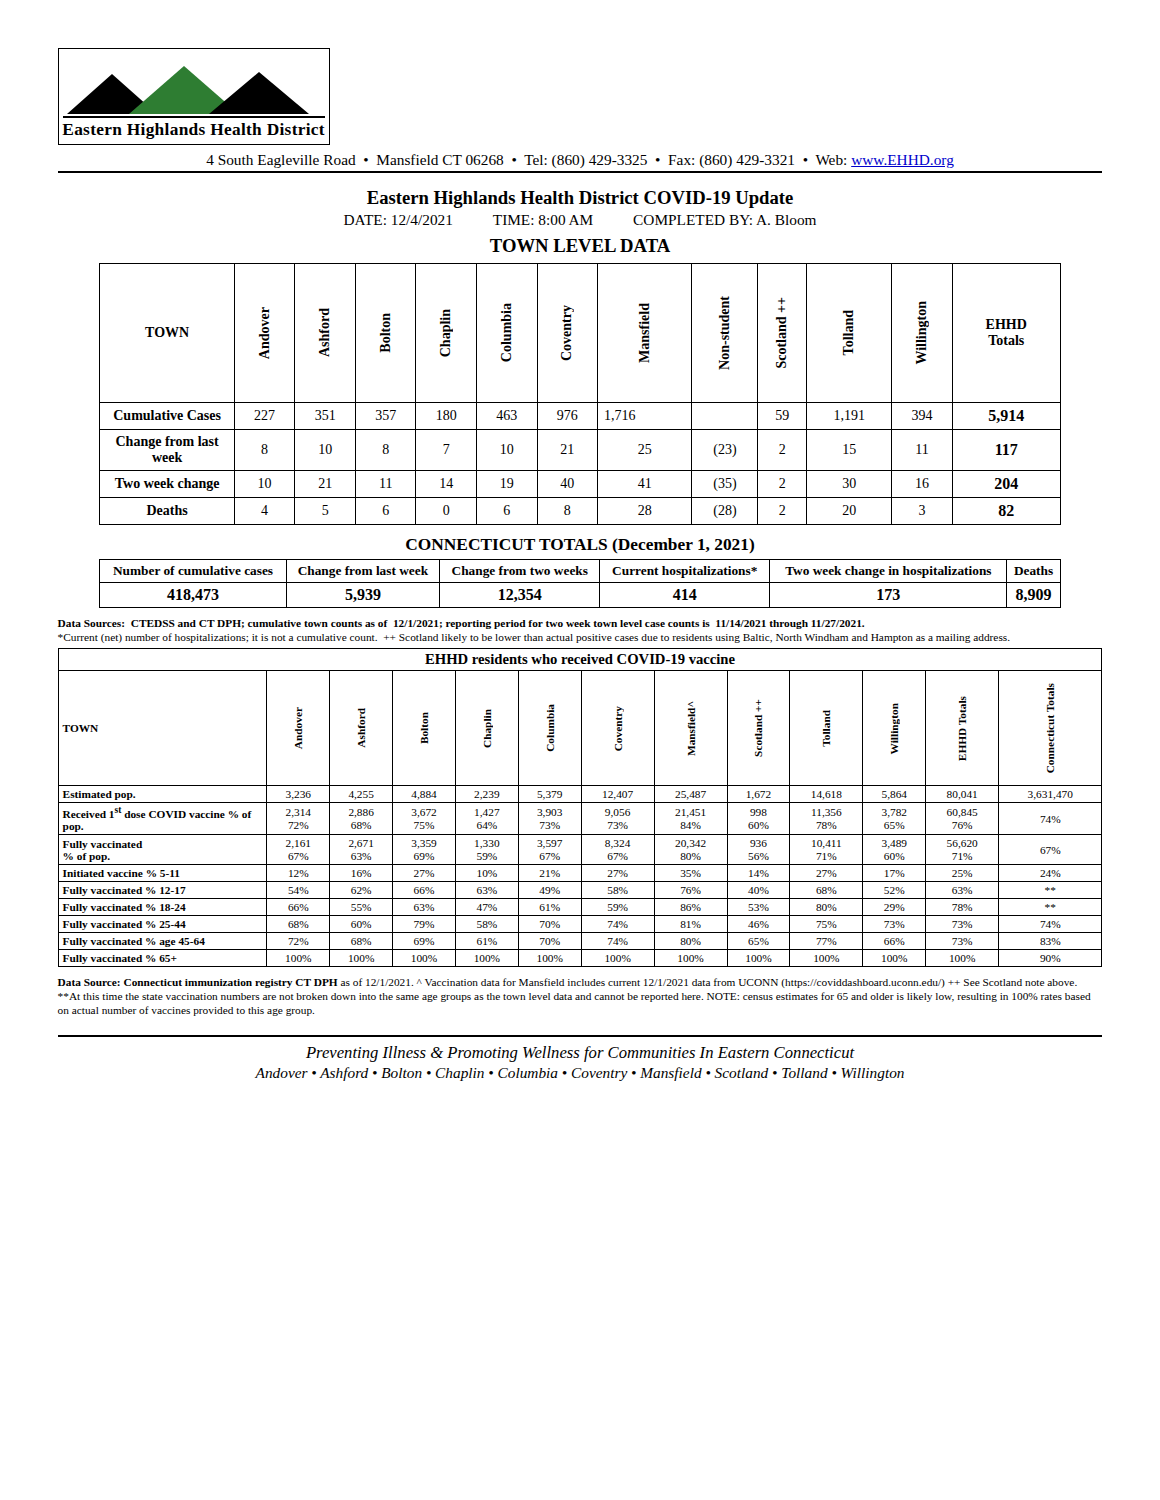Eastern Highlands Health District
4 South Eagleville Road • Mansfield CT 06268 • Tel: (860) 429-3325 • Fax: (860) 429-3321 • Web: www.EHHD.org
Eastern Highlands Health District COVID-19 Update
DATE: 12/4/2021 TIME: 8:00 AM COMPLETED BY: A. Bloom
TOWN LEVEL DATA
| TOWN | Andover | Ashford | Bolton | Chaplin | Columbia | Coventry | Mansfield | Non-student | Scotland ++ | Tolland | Willington | EHHD Totals |
| --- | --- | --- | --- | --- | --- | --- | --- | --- | --- | --- | --- | --- |
| Cumulative Cases | 227 | 351 | 357 | 180 | 463 | 976 | 1,716 | | 59 | 1,191 | 394 | 5,914 |
| Change from last week | 8 | 10 | 8 | 7 | 10 | 21 | 25 | (23) | 2 | 15 | 11 | 117 |
| Two week change | 10 | 21 | 11 | 14 | 19 | 40 | 41 | (35) | 2 | 30 | 16 | 204 |
| Deaths | 4 | 5 | 6 | 0 | 6 | 8 | 28 | (28) | 2 | 20 | 3 | 82 |
CONNECTICUT TOTALS (December 1, 2021)
| Number of cumulative cases | Change from last week | Change from two weeks | Current hospitalizations* | Two week change in hospitalizations | Deaths |
| --- | --- | --- | --- | --- | --- |
| 418,473 | 5,939 | 12,354 | 414 | 173 | 8,909 |
Data Sources: CTEDSS and CT DPH; cumulative town counts as of 12/1/2021; reporting period for two week town level case counts is 11/14/2021 through 11/27/2021.
*Current (net) number of hospitalizations; it is not a cumulative count. ++ Scotland likely to be lower than actual positive cases due to residents using Baltic, North Windham and Hampton as a mailing address.
EHHD residents who received COVID-19 vaccine
| TOWN | Andover | Ashford | Bolton | Chaplin | Columbia | Coventry | Mansfield^ | Scotland ++ | Tolland | Willington | EHHD Totals | Connecticut Totals |
| --- | --- | --- | --- | --- | --- | --- | --- | --- | --- | --- | --- | --- |
| Estimated pop. | 3,236 | 4,255 | 4,884 | 2,239 | 5,379 | 12,407 | 25,487 | 1,672 | 14,618 | 5,864 | 80,041 | 3,631,470 |
| Received 1 st dose COVID vaccine % of pop. | 2,314 72% | 2,886 68% | 3,672 75% | 1,427 64% | 3,903 73% | 9,056 73% | 21,451 84% | 998 60% | 11,356 78% | 3,782 65% | 60,845 76% | 74% |
| Fully vaccinated % of pop. | 2,161 67% | 2,671 63% | 3,359 69% | 1,330 59% | 3,597 67% | 8,324 67% | 20,342 80% | 936 56% | 10,411 71% | 3,489 60% | 56,620 71% | 67% |
| Initiated vaccine % 5-11 | 12% | 16% | 27% | 10% | 21% | 27% | 35% | 14% | 27% | 17% | 25% | 24% |
| Fully vaccinated % 12-17 | 54% | 62% | 66% | 63% | 49% | 58% | 76% | 40% | 68% | 52% | 63% | ** |
| Fully vaccinated % 18-24 | 66% | 55% | 63% | 47% | 61% | 59% | 86% | 53% | 80% | 29% | 78% | ** |
| Fully vaccinated % 25-44 | 68% | 60% | 79% | 58% | 70% | 74% | 81% | 46% | 75% | 73% | 73% | 74% |
| Fully vaccinated % age 45-64 | 72% | 68% | 69% | 61% | 70% | 74% | 80% | 65% | 77% | 66% | 73% | 83% |
| Fully vaccinated % 65+ | 100% | 100% | 100% | 100% | 100% | 100% | 100% | 100% | 100% | 100% | 100% | 90% |
Data Source: Connecticut immunization registry CT DPH as of 12/1/2021. ^ Vaccination data for Mansfield includes current 12/1/2021 data from UCONN (https://coviddashboard.uconn.edu/) ++ See Scotland note above. **At this time the state vaccination numbers are not broken down into the same age groups as the town level data and cannot be reported here. NOTE: census estimates for 65 and older is likely low, resulting in 100% rates based on actual number of vaccines provided to this age group.
Preventing Illness & Promoting Wellness for Communities In Eastern Connecticut
Andover • Ashford • Bolton • Chaplin • Columbia • Coventry • Mansfield • Scotland • Tolland • Willington